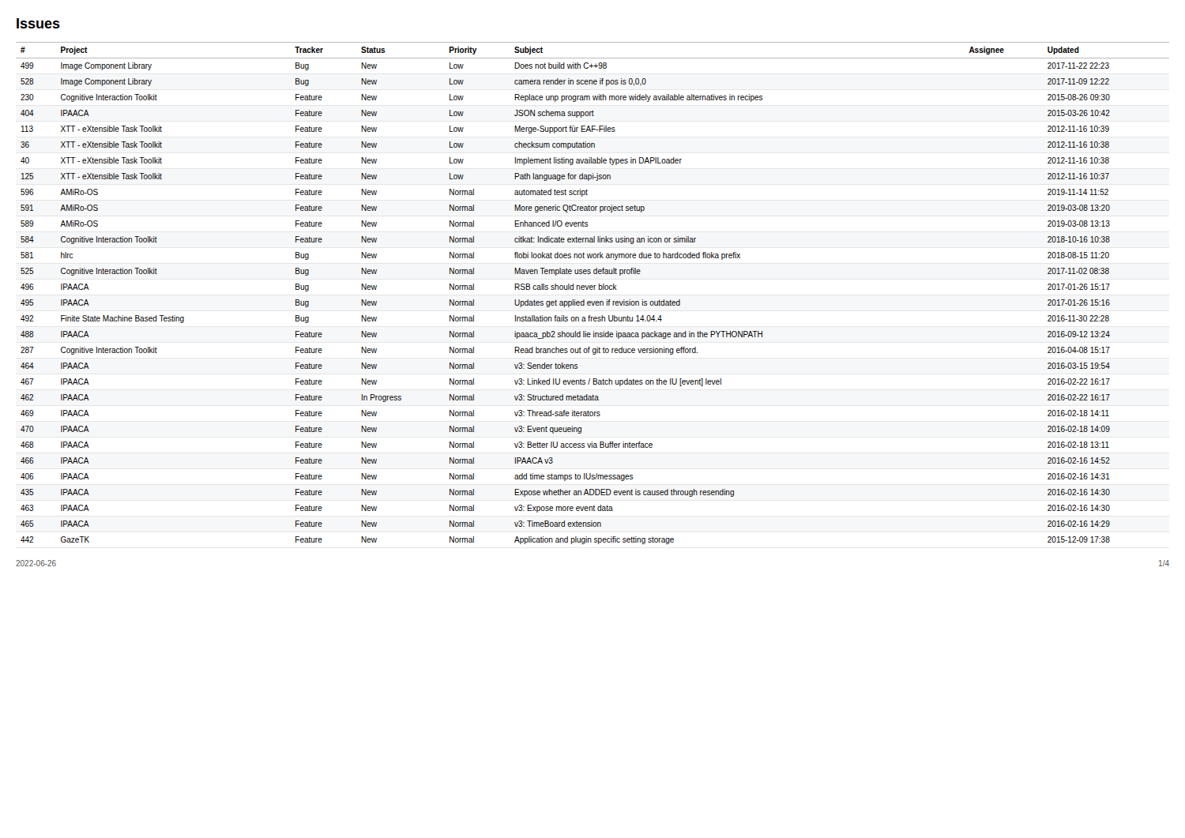Issues
| # | Project | Tracker | Status | Priority | Subject | Assignee | Updated |
| --- | --- | --- | --- | --- | --- | --- | --- |
| 499 | Image Component Library | Bug | New | Low | Does not build with C++98 | | 2017-11-22 22:23 |
| 528 | Image Component Library | Bug | New | Low | camera render in scene if pos is 0,0,0 | | 2017-11-09 12:22 |
| 230 | Cognitive Interaction Toolkit | Feature | New | Low | Replace unp program with more widely available alternatives in recipes | | 2015-08-26 09:30 |
| 404 | IPAACA | Feature | New | Low | JSON schema support | | 2015-03-26 10:42 |
| 113 | XTT - eXtensible Task Toolkit | Feature | New | Low | Merge-Support für EAF-Files | | 2012-11-16 10:39 |
| 36 | XTT - eXtensible Task Toolkit | Feature | New | Low | checksum computation | | 2012-11-16 10:38 |
| 40 | XTT - eXtensible Task Toolkit | Feature | New | Low | Implement listing available types in DAPILoader | | 2012-11-16 10:38 |
| 125 | XTT - eXtensible Task Toolkit | Feature | New | Low | Path language for dapi-json | | 2012-11-16 10:37 |
| 596 | AMiRo-OS | Feature | New | Normal | automated test script | | 2019-11-14 11:52 |
| 591 | AMiRo-OS | Feature | New | Normal | More generic QtCreator project setup | | 2019-03-08 13:20 |
| 589 | AMiRo-OS | Feature | New | Normal | Enhanced I/O events | | 2019-03-08 13:13 |
| 584 | Cognitive Interaction Toolkit | Feature | New | Normal | citkat: Indicate external links using an icon or similar | | 2018-10-16 10:38 |
| 581 | hlrc | Bug | New | Normal | flobi lookat does not work anymore due to hardcoded floka prefix | | 2018-08-15 11:20 |
| 525 | Cognitive Interaction Toolkit | Bug | New | Normal | Maven Template uses default profile | | 2017-11-02 08:38 |
| 496 | IPAACA | Bug | New | Normal | RSB calls should never block | | 2017-01-26 15:17 |
| 495 | IPAACA | Bug | New | Normal | Updates get applied even if revision is outdated | | 2017-01-26 15:16 |
| 492 | Finite State Machine Based Testing | Bug | New | Normal | Installation fails on a fresh Ubuntu 14.04.4 | | 2016-11-30 22:28 |
| 488 | IPAACA | Feature | New | Normal | ipaaca_pb2 should lie inside ipaaca package and in the PYTHONPATH | | 2016-09-12 13:24 |
| 287 | Cognitive Interaction Toolkit | Feature | New | Normal | Read branches out of git to reduce versioning efford. | | 2016-04-08 15:17 |
| 464 | IPAACA | Feature | New | Normal | v3: Sender tokens | | 2016-03-15 19:54 |
| 467 | IPAACA | Feature | New | Normal | v3: Linked IU events / Batch updates on the IU [event] level | | 2016-02-22 16:17 |
| 462 | IPAACA | Feature | In Progress | Normal | v3: Structured metadata | | 2016-02-22 16:17 |
| 469 | IPAACA | Feature | New | Normal | v3: Thread-safe iterators | | 2016-02-18 14:11 |
| 470 | IPAACA | Feature | New | Normal | v3: Event queueing | | 2016-02-18 14:09 |
| 468 | IPAACA | Feature | New | Normal | v3: Better IU access via Buffer interface | | 2016-02-18 13:11 |
| 466 | IPAACA | Feature | New | Normal | IPAACA v3 | | 2016-02-16 14:52 |
| 406 | IPAACA | Feature | New | Normal | add time stamps to IUs/messages | | 2016-02-16 14:31 |
| 435 | IPAACA | Feature | New | Normal | Expose whether an ADDED event is caused through resending | | 2016-02-16 14:30 |
| 463 | IPAACA | Feature | New | Normal | v3: Expose more event data | | 2016-02-16 14:30 |
| 465 | IPAACA | Feature | New | Normal | v3: TimeBoard extension | | 2016-02-16 14:29 |
| 442 | GazeTK | Feature | New | Normal | Application and plugin specific setting storage | | 2015-12-09 17:38 |
2022-06-26 1/4